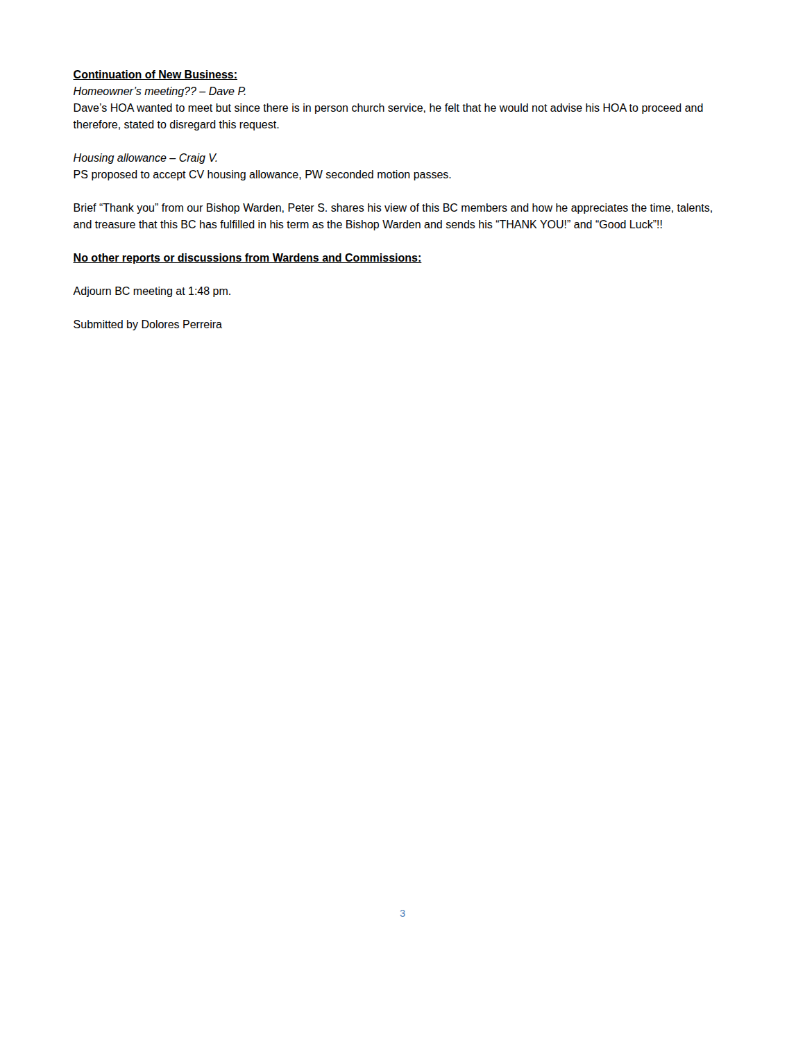Continuation of New Business:
Homeowner’s meeting?? – Dave P.
Dave’s HOA wanted to meet but since there is in person church service, he felt that he would not advise his HOA to proceed and therefore, stated to disregard this request.
Housing allowance – Craig V.
PS proposed to accept CV housing allowance, PW seconded motion passes.
Brief “Thank you” from our Bishop Warden, Peter S. shares his view of this BC members and how he appreciates the time, talents, and treasure that this BC has fulfilled in his term as the Bishop Warden and sends his “THANK YOU!” and “Good Luck”!!
No other reports or discussions from Wardens and Commissions:
Adjourn BC meeting at 1:48 pm.
Submitted by Dolores Perreira
3